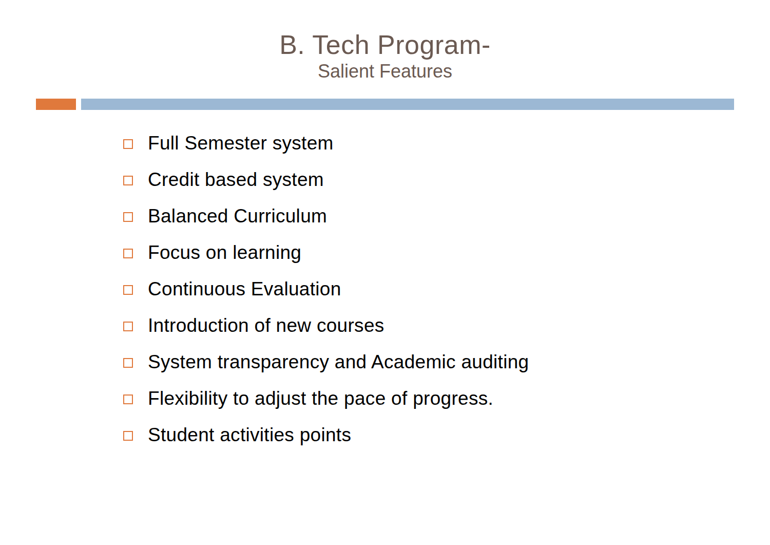B. Tech Program-
Salient Features
Full Semester system
Credit based system
Balanced Curriculum
Focus on learning
Continuous Evaluation
Introduction of new courses
System transparency and Academic auditing
Flexibility to adjust the pace of progress.
Student activities points